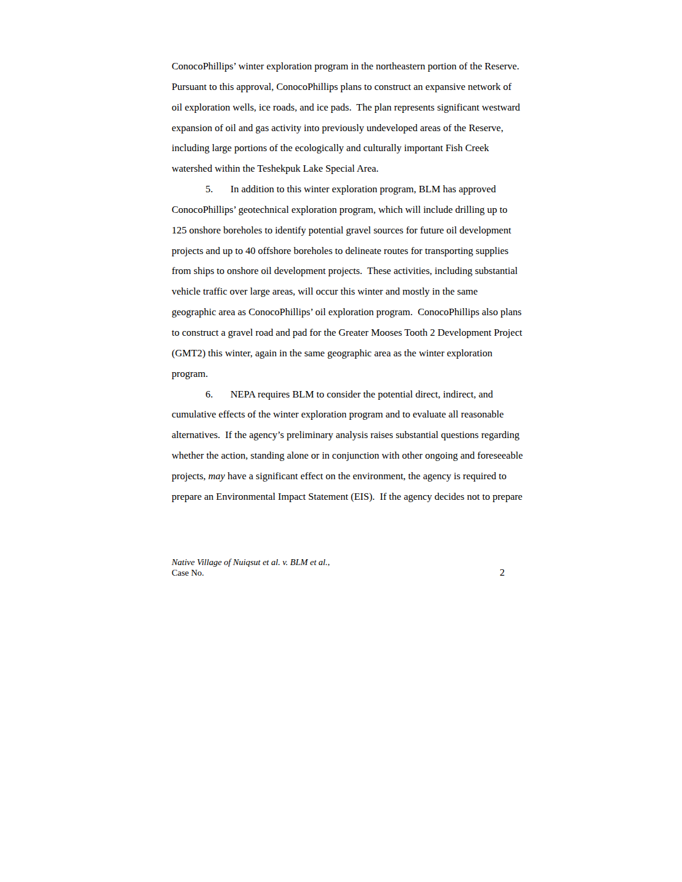ConocoPhillips’ winter exploration program in the northeastern portion of the Reserve. Pursuant to this approval, ConocoPhillips plans to construct an expansive network of oil exploration wells, ice roads, and ice pads. The plan represents significant westward expansion of oil and gas activity into previously undeveloped areas of the Reserve, including large portions of the ecologically and culturally important Fish Creek watershed within the Teshekpuk Lake Special Area.
5. In addition to this winter exploration program, BLM has approved ConocoPhillips’ geotechnical exploration program, which will include drilling up to 125 onshore boreholes to identify potential gravel sources for future oil development projects and up to 40 offshore boreholes to delineate routes for transporting supplies from ships to onshore oil development projects. These activities, including substantial vehicle traffic over large areas, will occur this winter and mostly in the same geographic area as ConocoPhillips’ oil exploration program. ConocoPhillips also plans to construct a gravel road and pad for the Greater Mooses Tooth 2 Development Project (GMT2) this winter, again in the same geographic area as the winter exploration program.
6. NEPA requires BLM to consider the potential direct, indirect, and cumulative effects of the winter exploration program and to evaluate all reasonable alternatives. If the agency’s preliminary analysis raises substantial questions regarding whether the action, standing alone or in conjunction with other ongoing and foreseeable projects, may have a significant effect on the environment, the agency is required to prepare an Environmental Impact Statement (EIS). If the agency decides not to prepare
Native Village of Nuiqsut et al. v. BLM et al., Case No.
2